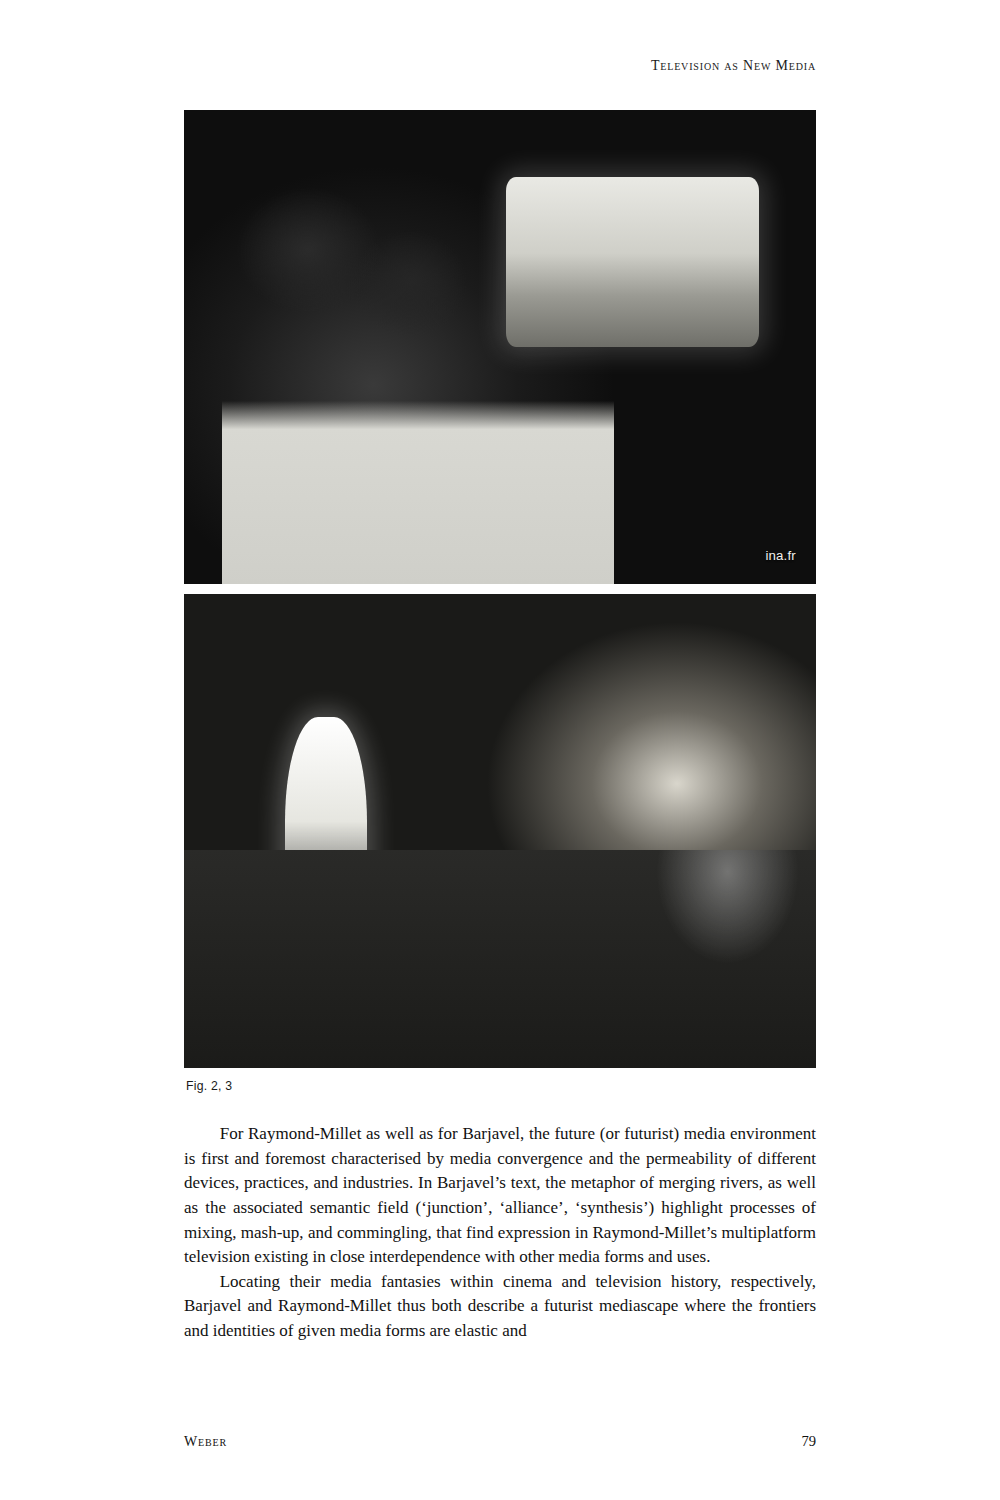Television as New Media
ina.fr
ina.fr
Fig. 2, 3
For Raymond-Millet as well as for Barjavel, the future (or futurist) media environment is first and foremost characterised by media convergence and the permeability of different devices, practices, and industries. In Barjavel’s text, the metaphor of merging rivers, as well as the associated semantic field (‘junction’, ‘alliance’, ‘synthesis’) highlight processes of mixing, mash-up, and commingling, that find expression in Raymond-Millet’s multiplatform television existing in close interdependence with other media forms and uses.
Locating their media fantasies within cinema and television history, respectively, Barjavel and Raymond-Millet thus both describe a futurist mediascape where the frontiers and identities of given media forms are elastic and
Weber 79